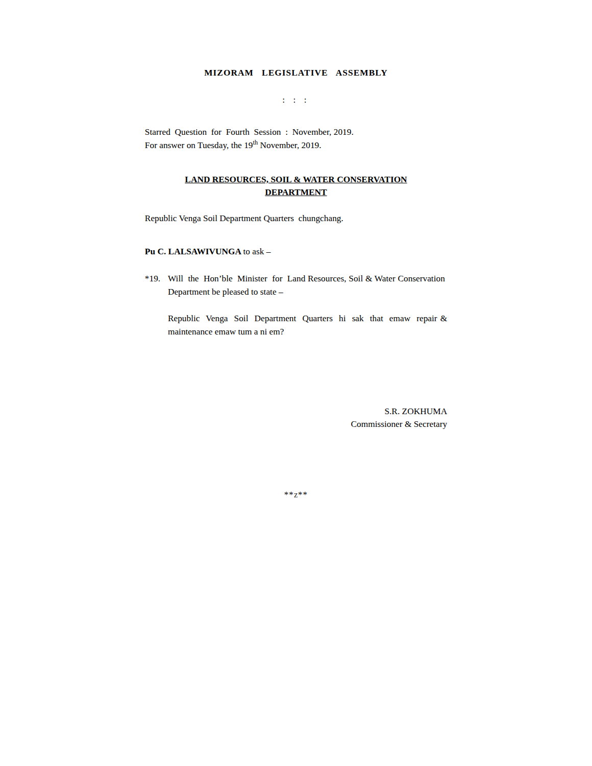MIZORAM LEGISLATIVE ASSEMBLY
: : :
Starred Question for Fourth Session : November, 2019.
For answer on Tuesday, the 19th November, 2019.
LAND RESOURCES, SOIL & WATER CONSERVATION
DEPARTMENT
Republic Venga Soil Department Quarters chungchang.
Pu C. LALSAWIVUNGA to ask –
*19.
Will the Hon’ble Minister for Land Resources, Soil & Water Conservation Department be pleased to state –
Republic Venga Soil Department Quarters hi sak that emaw repair & maintenance emaw tum a ni em?
S.R. ZOKHUMA Commissioner & Secretary
**z**